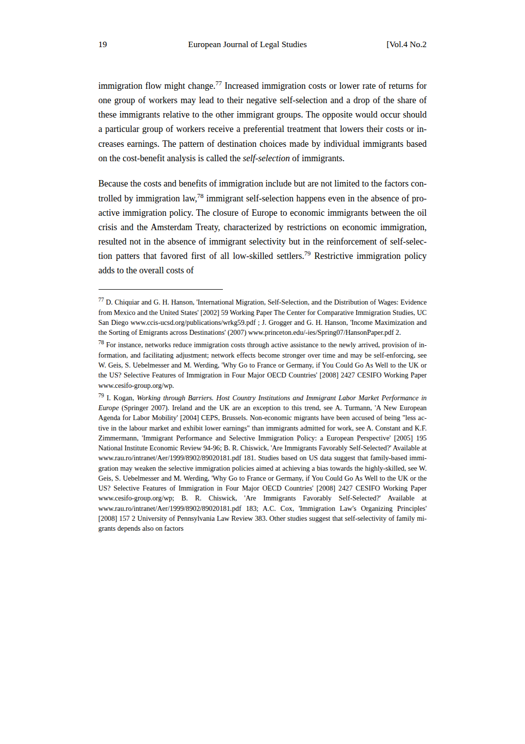19
European Journal of Legal Studies
[Vol.4 No.2
immigration flow might change.77 Increased immigration costs or lower rate of returns for one group of workers may lead to their negative self-selection and a drop of the share of these immigrants relative to the other immigrant groups. The opposite would occur should a particular group of workers receive a preferential treatment that lowers their costs or increases earnings. The pattern of destination choices made by individual immigrants based on the cost-benefit analysis is called the self-selection of immigrants.
Because the costs and benefits of immigration include but are not limited to the factors controlled by immigration law,78 immigrant self-selection happens even in the absence of pro-active immigration policy. The closure of Europe to economic immigrants between the oil crisis and the Amsterdam Treaty, characterized by restrictions on economic immigration, resulted not in the absence of immigrant selectivity but in the reinforcement of self-selection patters that favored first of all low-skilled settlers.79 Restrictive immigration policy adds to the overall costs of
77 D. Chiquiar and G. H. Hanson, 'International Migration, Self-Selection, and the Distribution of Wages: Evidence from Mexico and the United States' [2002] 59 Working Paper The Center for Comparative Immigration Studies, UC San Diego www.ccis-ucsd.org/publications/wrkg59.pdf ; J. Grogger and G. H. Hanson, 'Income Maximization and the Sorting of Emigrants across Destinations' (2007) www.princeton.edu/-ies/Spring07/HansonPaper.pdf 2.
78 For instance, networks reduce immigration costs through active assistance to the newly arrived, provision of information, and facilitating adjustment; network effects become stronger over time and may be self-enforcing, see W. Geis, S. Uebelmesser and M. Werding, 'Why Go to France or Germany, if You Could Go As Well to the UK or the US? Selective Features of Immigration in Four Major OECD Countries' [2008] 2427 CESIFO Working Paper www.cesifo-group.org/wp.
79 I. Kogan, Working through Barriers. Host Country Institutions and Immigrant Labor Market Performance in Europe (Springer 2007). Ireland and the UK are an exception to this trend, see A. Turmann, 'A New European Agenda for Labor Mobility' [2004] CEPS, Brussels. Non-economic migrants have been accused of being "less active in the labour market and exhibit lower earnings" than immigrants admitted for work, see A. Constant and K.F. Zimmermann, 'Immigrant Performance and Selective Immigration Policy: a European Perspective' [2005] 195 National Institute Economic Review 94-96; B. R. Chiswick, 'Are Immigrants Favorably Self-Selected?' Available at www.rau.ro/intranet/Aer/1999/8902/89020181.pdf 181. Studies based on US data suggest that family-based immigration may weaken the selective immigration policies aimed at achieving a bias towards the highly-skilled, see W. Geis, S. Uebelmesser and M. Werding, 'Why Go to France or Germany, if You Could Go As Well to the UK or the US? Selective Features of Immigration in Four Major OECD Countries' [2008] 2427 CESIFO Working Paper www.cesifo-group.org/wp; B. R. Chiswick, 'Are Immigrants Favorably Self-Selected?' Available at www.rau.ro/intranet/Aer/1999/8902/89020181.pdf 183; A.C. Cox, 'Immigration Law's Organizing Principles' [2008] 157 2 University of Pennsylvania Law Review 383. Other studies suggest that self-selectivity of family migrants depends also on factors